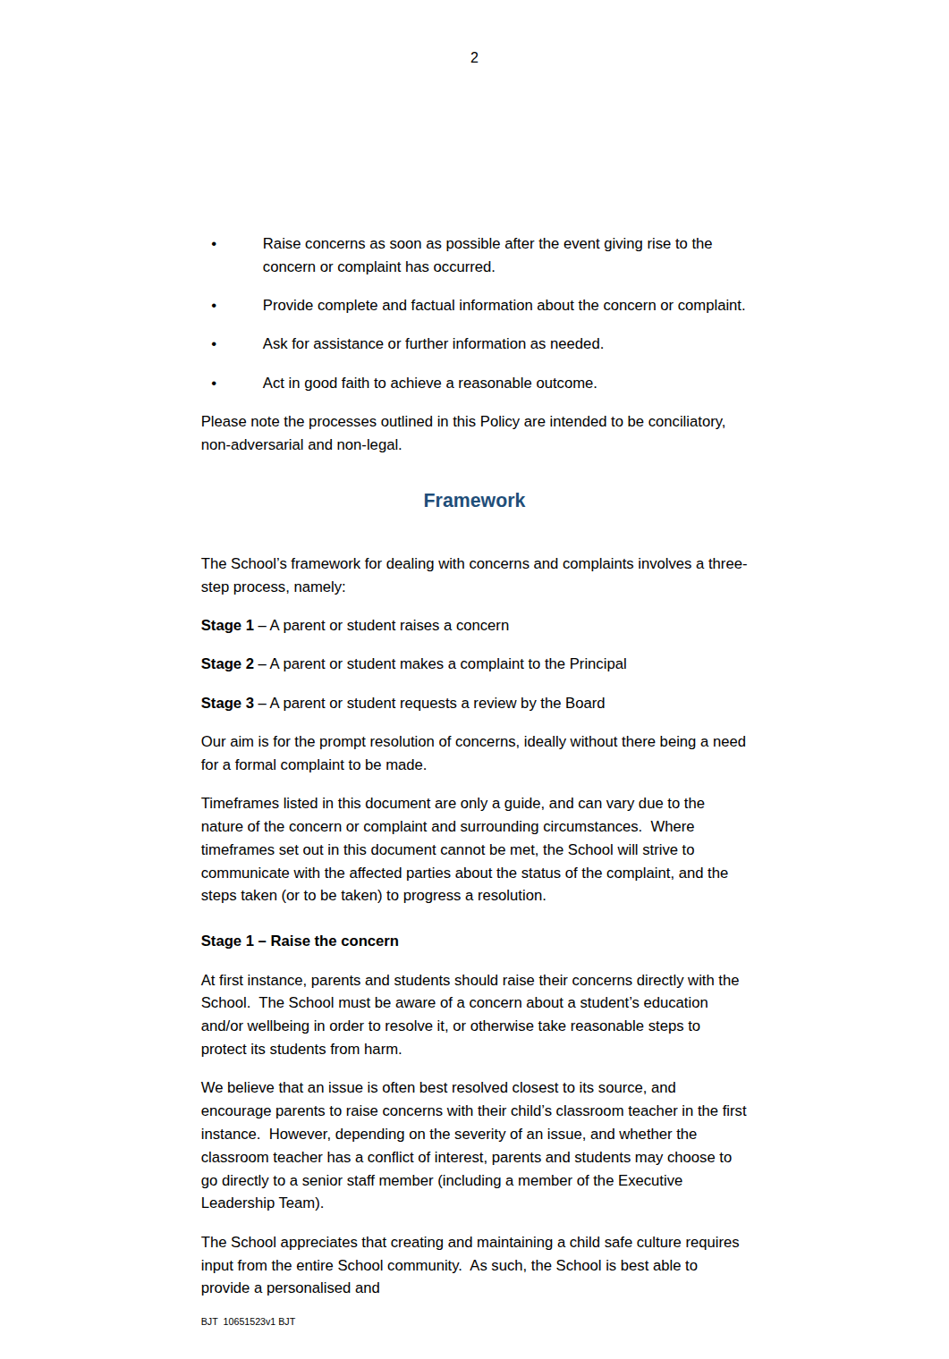2
Raise concerns as soon as possible after the event giving rise to the concern or complaint has occurred.
Provide complete and factual information about the concern or complaint.
Ask for assistance or further information as needed.
Act in good faith to achieve a reasonable outcome.
Please note the processes outlined in this Policy are intended to be conciliatory, non-adversarial and non-legal.
Framework
The School’s framework for dealing with concerns and complaints involves a three-step process, namely:
Stage 1 – A parent or student raises a concern
Stage 2 – A parent or student makes a complaint to the Principal
Stage 3 – A parent or student requests a review by the Board
Our aim is for the prompt resolution of concerns, ideally without there being a need for a formal complaint to be made.
Timeframes listed in this document are only a guide, and can vary due to the nature of the concern or complaint and surrounding circumstances. Where timeframes set out in this document cannot be met, the School will strive to communicate with the affected parties about the status of the complaint, and the steps taken (or to be taken) to progress a resolution.
Stage 1 – Raise the concern
At first instance, parents and students should raise their concerns directly with the School. The School must be aware of a concern about a student’s education and/or wellbeing in order to resolve it, or otherwise take reasonable steps to protect its students from harm.
We believe that an issue is often best resolved closest to its source, and encourage parents to raise concerns with their child’s classroom teacher in the first instance. However, depending on the severity of an issue, and whether the classroom teacher has a conflict of interest, parents and students may choose to go directly to a senior staff member (including a member of the Executive Leadership Team).
The School appreciates that creating and maintaining a child safe culture requires input from the entire School community. As such, the School is best able to provide a personalised and
BJT 10651523v1 BJT